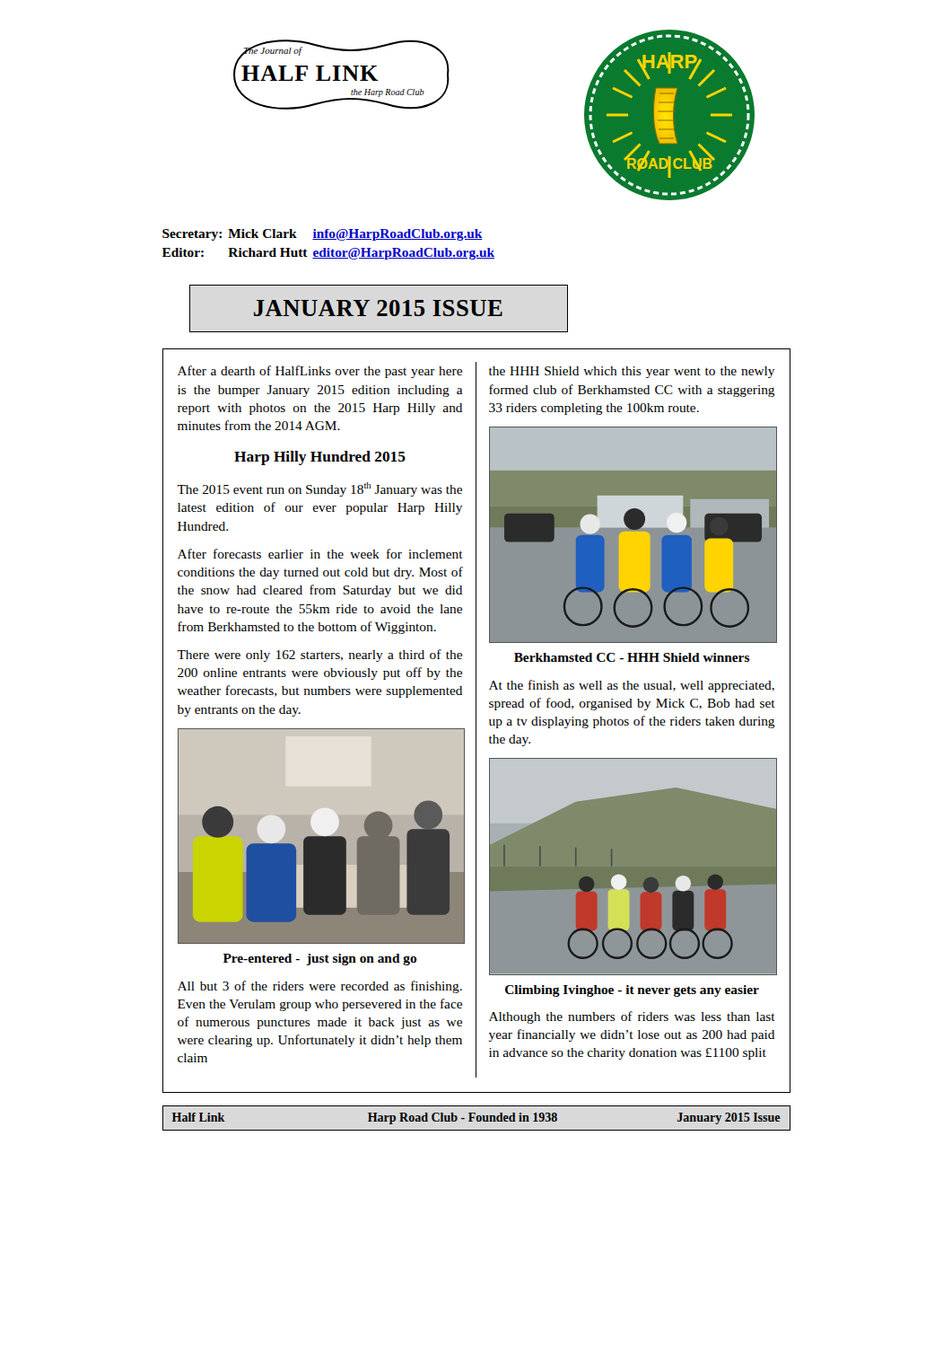The Journal of HALF LINK the Harp Road Club
HARP ROAD CLUB
| Secretary: | Mick Clark | info@HarpRoadClub.org.uk |
| Editor: | Richard Hutt | editor@HarpRoadClub.org.uk |
JANUARY 2015 ISSUE
After a dearth of HalfLinks over the past year here is the bumper January 2015 edition including a report with photos on the 2015 Harp Hilly and minutes from the 2014 AGM.
Harp Hilly Hundred 2015
The 2015 event run on Sunday 18th January was the latest edition of our ever popular Harp Hilly Hundred.
After forecasts earlier in the week for inclement conditions the day turned out cold but dry. Most of the snow had cleared from Saturday but we did have to re-route the 55km ride to avoid the lane from Berkhamsted to the bottom of Wigginton.
There were only 162 starters, nearly a third of the 200 online entrants were obviously put off by the weather forecasts, but numbers were supplemented by entrants on the day.
Pre-entered - just sign on and go
All but 3 of the riders were recorded as finishing. Even the Verulam group who persevered in the face of numerous punctures made it back just as we were clearing up. Unfortunately it didn’t help them claim
the HHH Shield which this year went to the newly formed club of Berkhamsted CC with a staggering 33 riders completing the 100km route.
Berkhamsted CC - HHH Shield winners
At the finish as well as the usual, well appreciated, spread of food, organised by Mick C, Bob had set up a tv displaying photos of the riders taken during the day.
Climbing Ivinghoe - it never gets any easier
Although the numbers of riders was less than last year financially we didn’t lose out as 200 had paid in advance so the charity donation was £1100 split
Half Link
Harp Road Club - Founded in 1938
January 2015 Issue